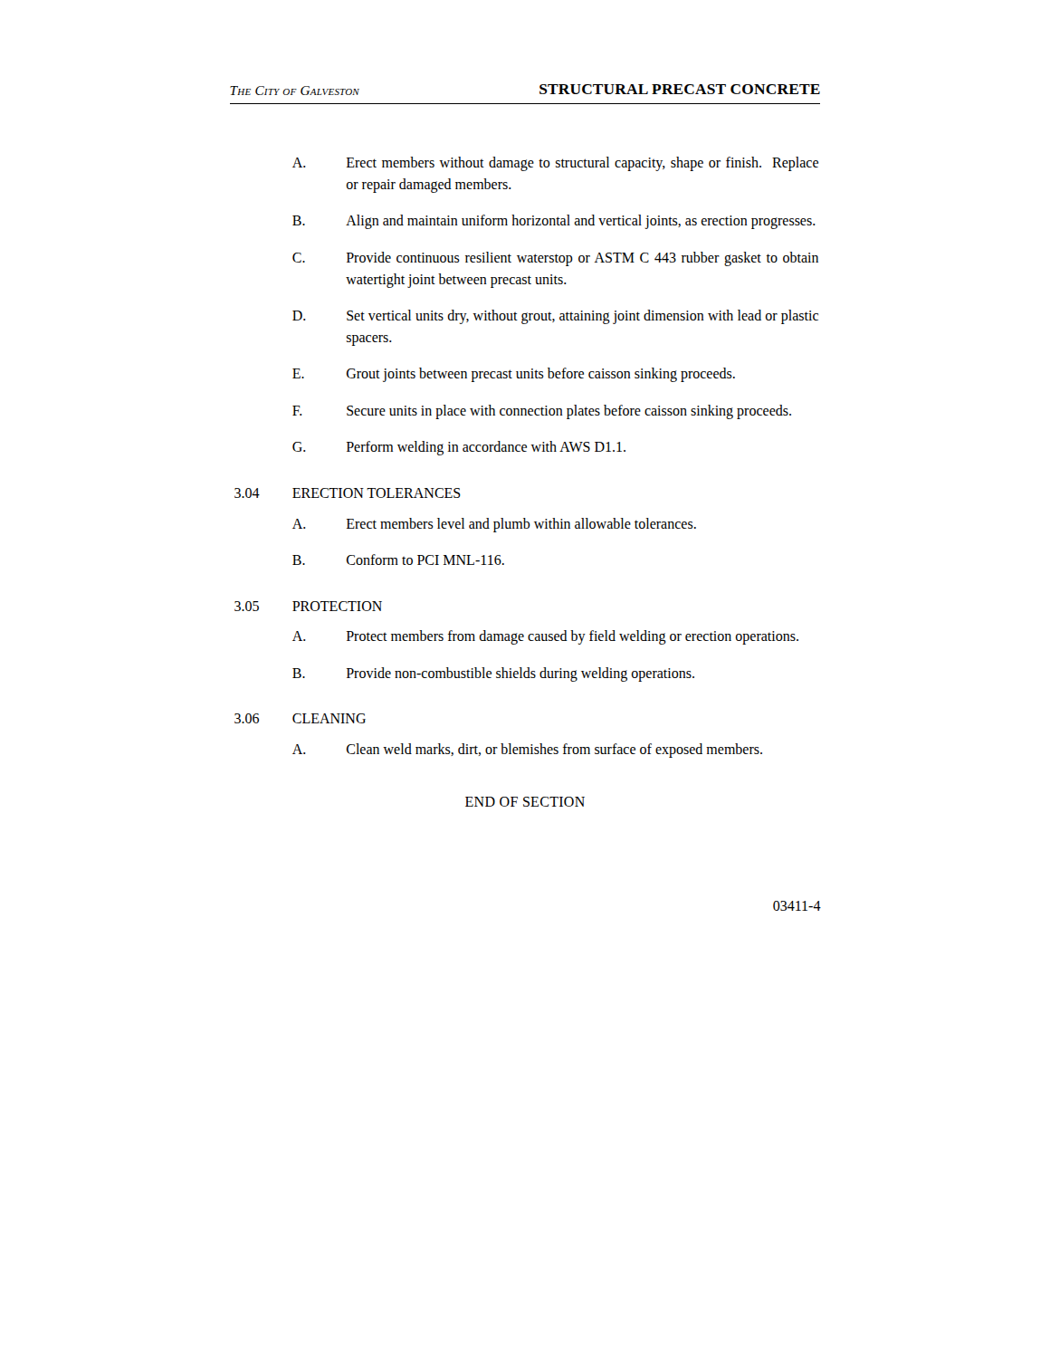The City of Galveston
STRUCTURAL PRECAST CONCRETE
A.
Erect members without damage to structural capacity, shape or finish. Replace or repair damaged members.
B.
Align and maintain uniform horizontal and vertical joints, as erection progresses.
C.
Provide continuous resilient waterstop or ASTM C 443 rubber gasket to obtain watertight joint between precast units.
D.
Set vertical units dry, without grout, attaining joint dimension with lead or plastic spacers.
E.
Grout joints between precast units before caisson sinking proceeds.
F.
Secure units in place with connection plates before caisson sinking proceeds.
G.
Perform welding in accordance with AWS D1.1.
3.04
ERECTION TOLERANCES
A.
Erect members level and plumb within allowable tolerances.
B.
Conform to PCI MNL-116.
3.05
PROTECTION
A.
Protect members from damage caused by field welding or erection operations.
B.
Provide non-combustible shields during welding operations.
3.06
CLEANING
A.
Clean weld marks, dirt, or blemishes from surface of exposed members.
END OF SECTION
03411-4